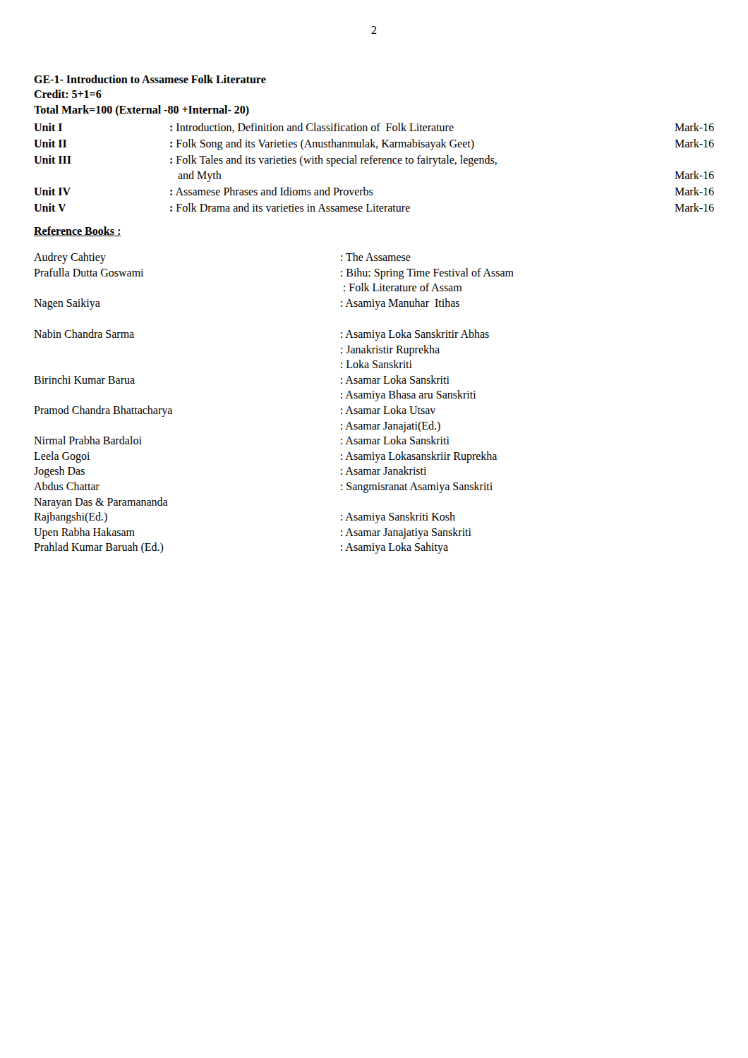2
GE-1- Introduction to Assamese Folk Literature
Credit: 5+1=6
Total Mark=100 (External -80 +Internal- 20)
| Unit I | : Introduction, Definition and Classification of Folk Literature | Mark-16 |
| Unit II | : Folk Song and its Varieties (Anusthanmulak, Karmabisayak Geet) | Mark-16 |
| Unit III | : Folk Tales and its varieties (with special reference to fairytale, legends, and Myth | Mark-16 |
| Unit IV | : Assamese Phrases and Idioms and Proverbs | Mark-16 |
| Unit V | : Folk Drama and its varieties in Assamese Literature | Mark-16 |
Reference Books :
| Audrey Cahtiey | : The Assamese |
| Prafulla Dutta Goswami | : Bihu: Spring Time Festival of Assam |
| | : Folk Literature of Assam |
| Nagen Saikiya | : Asamiya Manuhar Itihas |
| Nabin Chandra Sarma | : Asamiya Loka Sanskritir Abhas |
| | : Janakristir Ruprekha |
| | : Loka Sanskriti |
| Birinchi Kumar Barua | : Asamar Loka Sanskriti |
| | : Asamiya Bhasa aru Sanskriti |
| Pramod Chandra Bhattacharya | : Asamar Loka Utsav |
| | : Asamar Janajati(Ed.) |
| Nirmal Prabha Bardaloi | : Asamar Loka Sanskriti |
| Leela Gogoi | : Asamiya Lokasanskriir Ruprekha |
| Jogesh Das | : Asamar Janakristi |
| Abdus Chattar | : Sangmisranat Asamiya Sanskriti |
| Narayan Das & Paramananda | |
| Rajbangshi(Ed.) | : Asamiya Sanskriti Kosh |
| Upen Rabha Hakasam | : Asamar Janajatiya Sanskriti |
| Prahlad Kumar Baruah (Ed.) | : Asamiya Loka Sahitya |